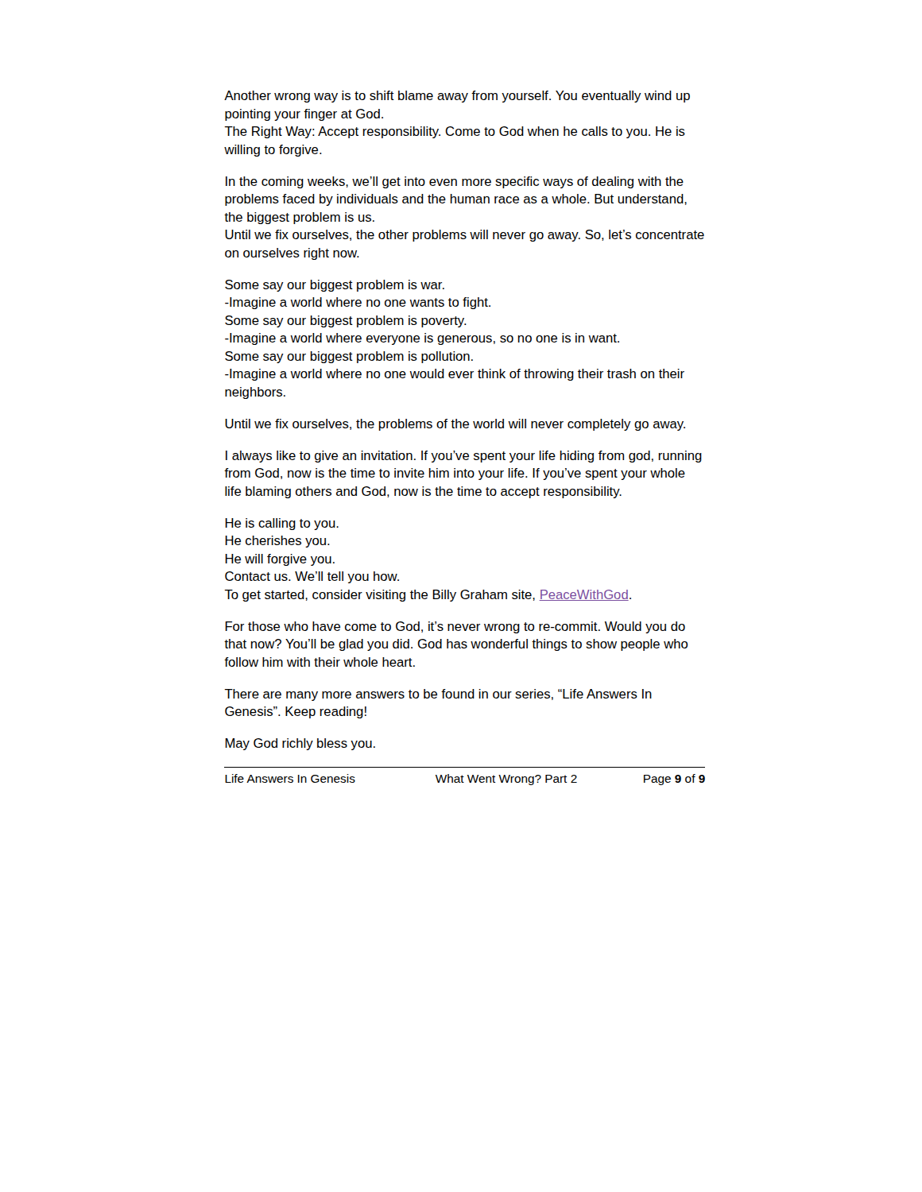Another wrong way is to shift blame away from yourself. You eventually wind up pointing your finger at God.
The Right Way: Accept responsibility. Come to God when he calls to you. He is willing to forgive.
In the coming weeks, we’ll get into even more specific ways of dealing with the problems faced by individuals and the human race as a whole. But understand, the biggest problem is us.
Until we fix ourselves, the other problems will never go away. So, let’s concentrate on ourselves right now.
Some say our biggest problem is war.
-Imagine a world where no one wants to fight.
Some say our biggest problem is poverty.
-Imagine a world where everyone is generous, so no one is in want.
Some say our biggest problem is pollution.
-Imagine a world where no one would ever think of throwing their trash on their neighbors.
Until we fix ourselves, the problems of the world will never completely go away.
I always like to give an invitation. If you’ve spent your life hiding from god, running from God, now is the time to invite him into your life. If you’ve spent your whole life blaming others and God, now is the time to accept responsibility.
He is calling to you.
He cherishes you.
He will forgive you.
Contact us. We’ll tell you how.
To get started, consider visiting the Billy Graham site, PeaceWithGod.
For those who have come to God, it’s never wrong to re-commit. Would you do that now? You’ll be glad you did. God has wonderful things to show people who follow him with their whole heart.
There are many more answers to be found in our series, “Life Answers In Genesis”. Keep reading!
May God richly bless you.
Life Answers In Genesis What Went Wrong? Part 2 Page 9 of 9